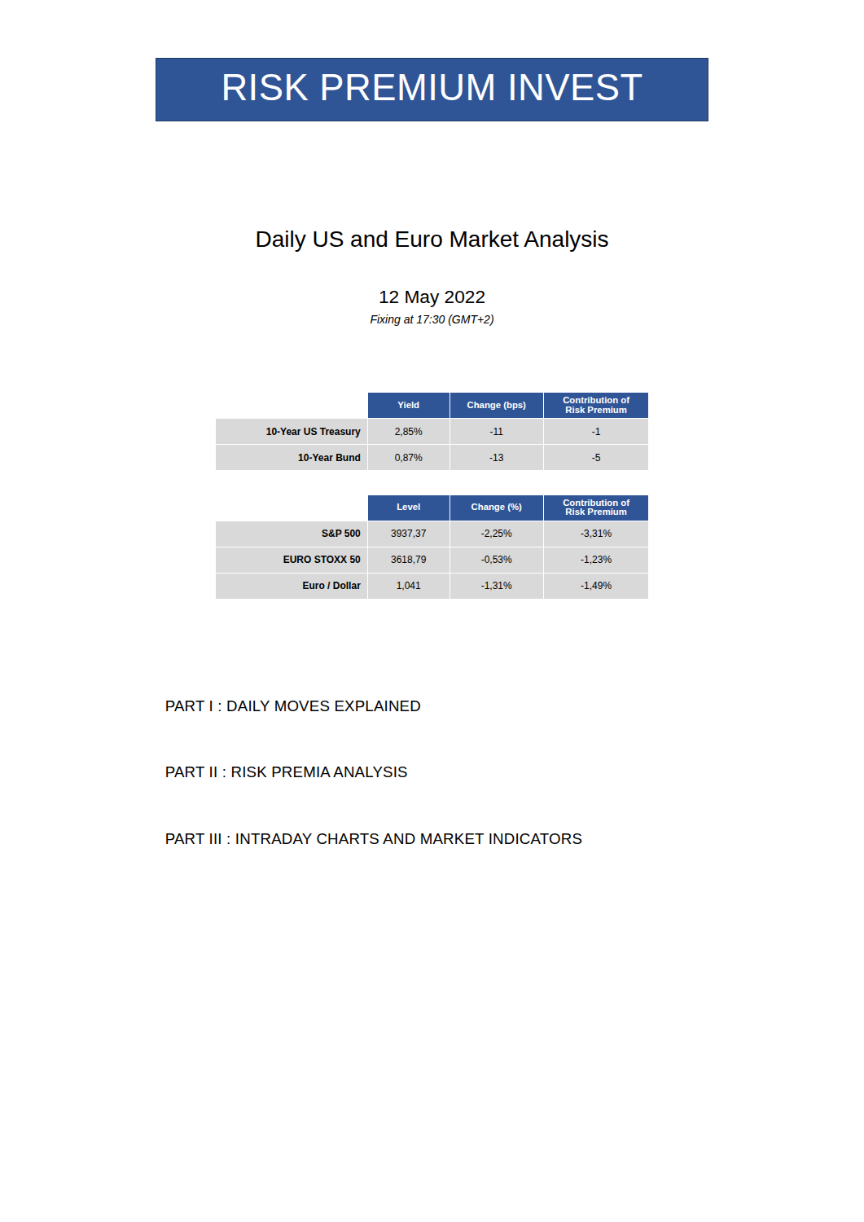RISK PREMIUM INVEST
Daily US and Euro Market Analysis
12 May 2022
Fixing at 17:30 (GMT+2)
| | Yield | Change (bps) | Contribution of Risk Premium |
| --- | --- | --- | --- |
| 10-Year US Treasury | 2,85% | -11 | -1 |
| 10-Year Bund | 0,87% | -13 | -5 |
| | Level | Change (%) | Contribution of Risk Premium |
| --- | --- | --- | --- |
| S&P 500 | 3937,37 | -2,25% | -3,31% |
| EURO STOXX 50 | 3618,79 | -0,53% | -1,23% |
| Euro / Dollar | 1,041 | -1,31% | -1,49% |
PART I : DAILY MOVES EXPLAINED
PART II : RISK PREMIA ANALYSIS
PART III : INTRADAY CHARTS AND MARKET INDICATORS